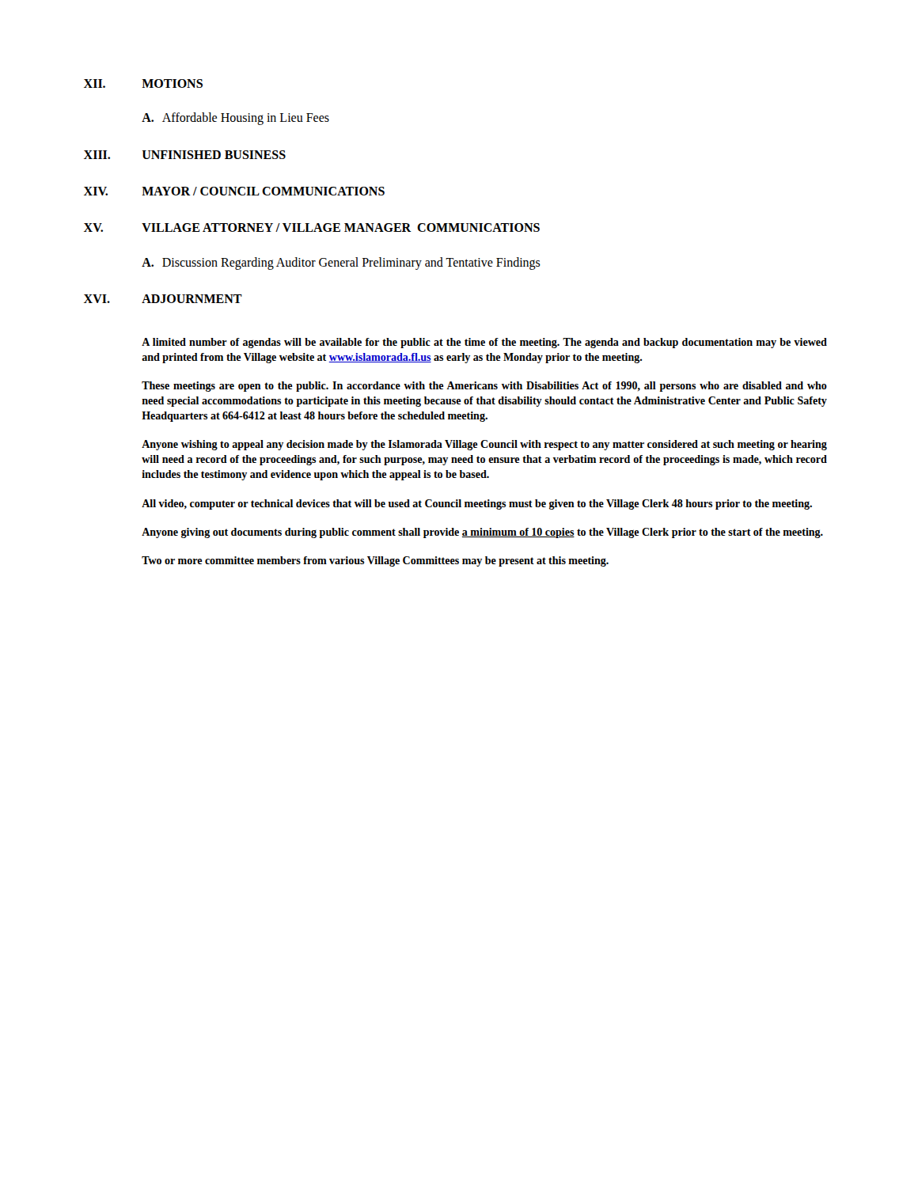XII. MOTIONS
A. Affordable Housing in Lieu Fees
XIII. UNFINISHED BUSINESS
XIV. MAYOR / COUNCIL COMMUNICATIONS
XV. VILLAGE ATTORNEY / VILLAGE MANAGER COMMUNICATIONS
A. Discussion Regarding Auditor General Preliminary and Tentative Findings
XVI. ADJOURNMENT
A limited number of agendas will be available for the public at the time of the meeting. The agenda and backup documentation may be viewed and printed from the Village website at www.islamorada.fl.us as early as the Monday prior to the meeting.
These meetings are open to the public. In accordance with the Americans with Disabilities Act of 1990, all persons who are disabled and who need special accommodations to participate in this meeting because of that disability should contact the Administrative Center and Public Safety Headquarters at 664-6412 at least 48 hours before the scheduled meeting.
Anyone wishing to appeal any decision made by the Islamorada Village Council with respect to any matter considered at such meeting or hearing will need a record of the proceedings and, for such purpose, may need to ensure that a verbatim record of the proceedings is made, which record includes the testimony and evidence upon which the appeal is to be based.
All video, computer or technical devices that will be used at Council meetings must be given to the Village Clerk 48 hours prior to the meeting.
Anyone giving out documents during public comment shall provide a minimum of 10 copies to the Village Clerk prior to the start of the meeting.
Two or more committee members from various Village Committees may be present at this meeting.